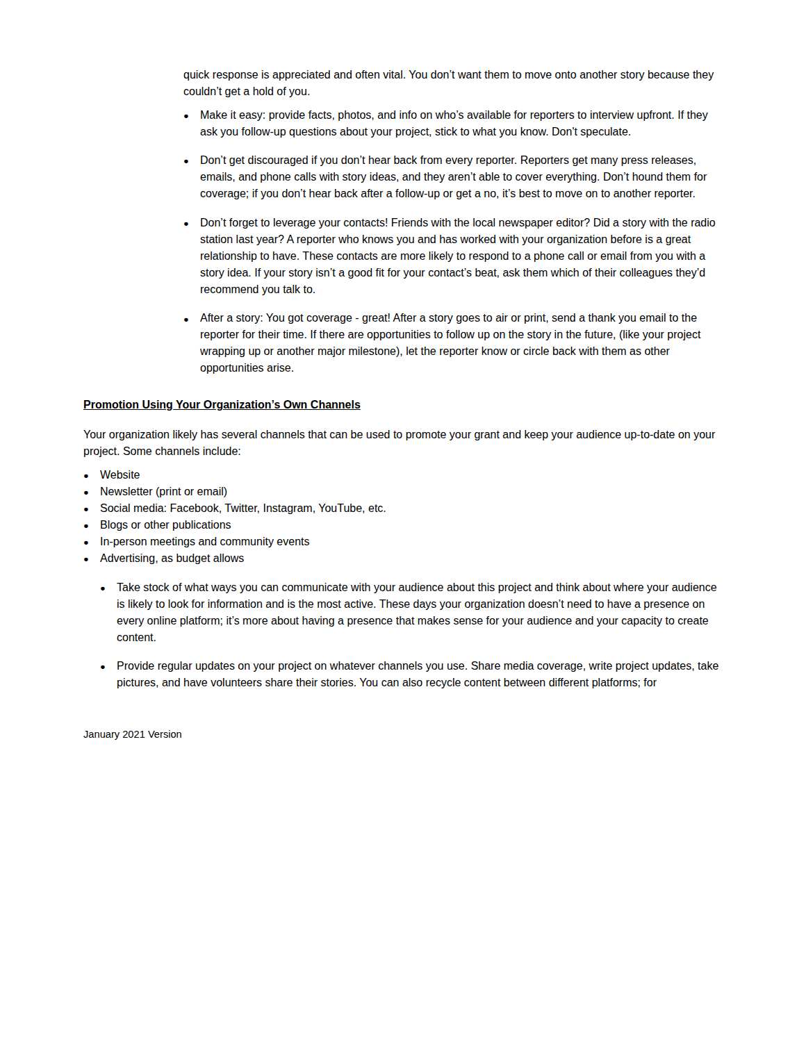quick response is appreciated and often vital. You don’t want them to move onto another story because they couldn’t get a hold of you.
Make it easy: provide facts, photos, and info on who’s available for reporters to interview upfront. If they ask you follow-up questions about your project, stick to what you know. Don't speculate.
Don’t get discouraged if you don’t hear back from every reporter. Reporters get many press releases, emails, and phone calls with story ideas, and they aren’t able to cover everything. Don’t hound them for coverage; if you don’t hear back after a follow-up or get a no, it’s best to move on to another reporter.
Don’t forget to leverage your contacts! Friends with the local newspaper editor? Did a story with the radio station last year? A reporter who knows you and has worked with your organization before is a great relationship to have. These contacts are more likely to respond to a phone call or email from you with a story idea. If your story isn’t a good fit for your contact’s beat, ask them which of their colleagues they’d recommend you talk to.
After a story: You got coverage - great! After a story goes to air or print, send a thank you email to the reporter for their time. If there are opportunities to follow up on the story in the future, (like your project wrapping up or another major milestone), let the reporter know or circle back with them as other opportunities arise.
Promotion Using Your Organization’s Own Channels
Your organization likely has several channels that can be used to promote your grant and keep your audience up-to-date on your project. Some channels include:
Website
Newsletter (print or email)
Social media: Facebook, Twitter, Instagram, YouTube, etc.
Blogs or other publications
In-person meetings and community events
Advertising, as budget allows
Take stock of what ways you can communicate with your audience about this project and think about where your audience is likely to look for information and is the most active. These days your organization doesn’t need to have a presence on every online platform; it’s more about having a presence that makes sense for your audience and your capacity to create content.
Provide regular updates on your project on whatever channels you use. Share media coverage, write project updates, take pictures, and have volunteers share their stories. You can also recycle content between different platforms; for
January 2021 Version